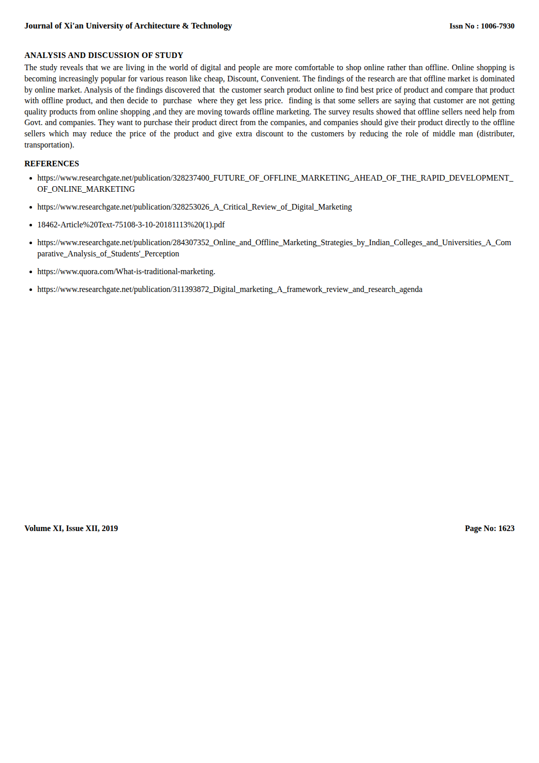Journal of Xi'an University of Architecture & Technology
Issn No : 1006-7930
ANALYSIS AND DISCUSSION OF STUDY
The study reveals that we are living in the world of digital and people are more comfortable to shop online rather than offline. Online shopping is becoming increasingly popular for various reason like cheap, Discount, Convenient. The findings of the research are that offline market is dominated by online market. Analysis of the findings discovered that the customer search product online to find best price of product and compare that product with offline product, and then decide to purchase where they get less price. finding is that some sellers are saying that customer are not getting quality products from online shopping ,and they are moving towards offline marketing. The survey results showed that offline sellers need help from Govt. and companies. They want to purchase their product direct from the companies, and companies should give their product directly to the offline sellers which may reduce the price of the product and give extra discount to the customers by reducing the role of middle man (distributer, transportation).
REFERENCES
https://www.researchgate.net/publication/328237400_FUTURE_OF_OFFLINE_MARKETING_AHEAD_OF_THE_RAPID_DEVELOPMENT_OF_ONLINE_MARKETING
https://www.researchgate.net/publication/328253026_A_Critical_Review_of_Digital_Marketing
18462-Article%20Text-75108-3-10-20181113%20(1).pdf
https://www.researchgate.net/publication/284307352_Online_and_Offline_Marketing_Strategies_by_Indian_Colleges_and_Universities_A_Comparative_Analysis_of_Students'_Perception
https://www.quora.com/What-is-traditional-marketing.
https://www.researchgate.net/publication/311393872_Digital_marketing_A_framework_review_and_research_agenda
Volume XI, Issue XII, 2019
Page No: 1623